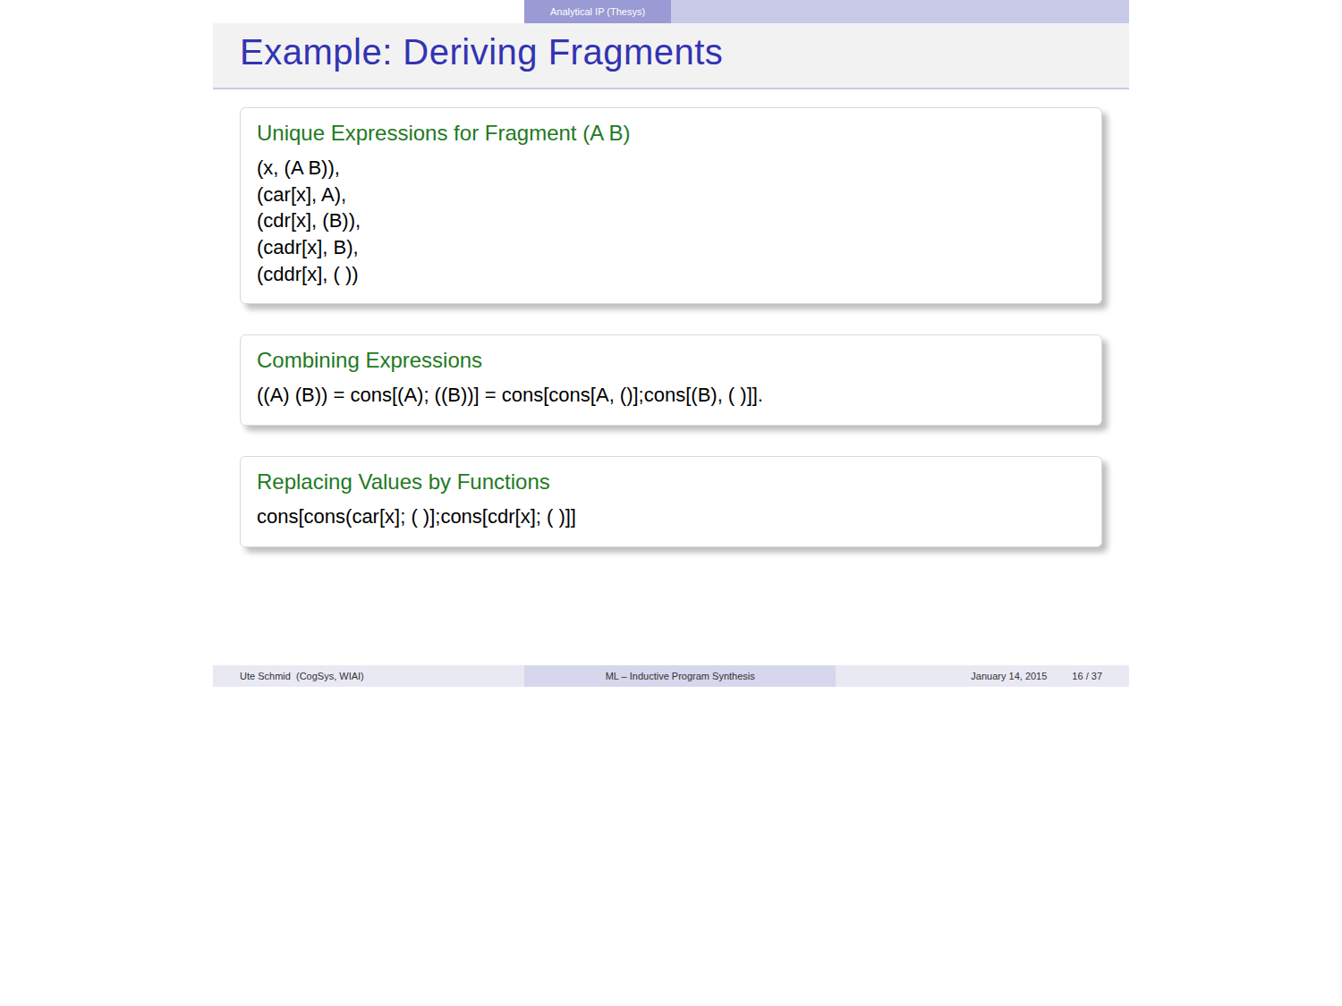Analytical IP (Thesys)
Example: Deriving Fragments
Unique Expressions for Fragment (A B)
(x, (A B)),
(car[x], A),
(cdr[x], (B)),
(cadr[x], B),
(cddr[x], ( ))
Combining Expressions
((A) (B)) = cons[(A); ((B))] = cons[cons[A, ()];cons[(B), ( )]].
Replacing Values by Functions
cons[cons(car[x]; ( )];cons[cdr[x]; ( )]]
Ute Schmid (CogSys, WIAI)
ML – Inductive Program Synthesis
January 14, 201516 / 37